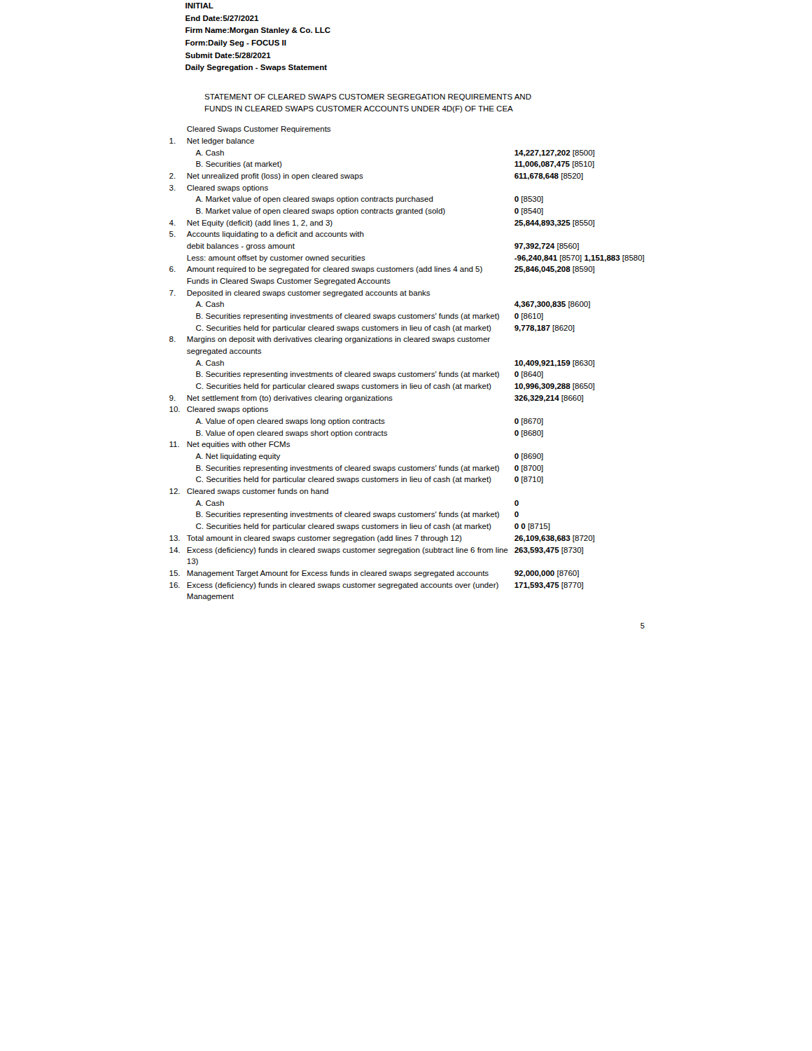INITIAL
End Date:5/27/2021
Firm Name:Morgan Stanley & Co. LLC
Form:Daily Seg - FOCUS II
Submit Date:5/28/2021
Daily Segregation - Swaps Statement
STATEMENT OF CLEARED SWAPS CUSTOMER SEGREGATION REQUIREMENTS AND
FUNDS IN CLEARED SWAPS CUSTOMER ACCOUNTS UNDER 4D(F) OF THE CEA
| | Cleared Swaps Customer Requirements | |
| 1. | Net ledger balance | |
| | A. Cash | 14,227,127,202 [8500] |
| | B. Securities (at market) | 11,006,087,475 [8510] |
| 2. | Net unrealized profit (loss) in open cleared swaps | 611,678,648 [8520] |
| 3. | Cleared swaps options | |
| | A. Market value of open cleared swaps option contracts purchased | 0 [8530] |
| | B. Market value of open cleared swaps option contracts granted (sold) | 0 [8540] |
| 4. | Net Equity (deficit) (add lines 1, 2, and 3) | 25,844,893,325 [8550] |
| 5. | Accounts liquidating to a deficit and accounts with | |
| | debit balances - gross amount | 97,392,724 [8560] |
| | Less: amount offset by customer owned securities | -96,240,841 [8570] 1,151,883 [8580] |
| 6. | Amount required to be segregated for cleared swaps customers (add lines 4 and 5) | 25,846,045,208 [8590] |
| | Funds in Cleared Swaps Customer Segregated Accounts | |
| 7. | Deposited in cleared swaps customer segregated accounts at banks | |
| | A. Cash | 4,367,300,835 [8600] |
| | B. Securities representing investments of cleared swaps customers' funds (at market) | 0 [8610] |
| | C. Securities held for particular cleared swaps customers in lieu of cash (at market) | 9,778,187 [8620] |
| 8. | Margins on deposit with derivatives clearing organizations in cleared swaps customer segregated accounts | |
| | A. Cash | 10,409,921,159 [8630] |
| | B. Securities representing investments of cleared swaps customers' funds (at market) | 0 [8640] |
| | C. Securities held for particular cleared swaps customers in lieu of cash (at market) | 10,996,309,288 [8650] |
| 9. | Net settlement from (to) derivatives clearing organizations | 326,329,214 [8660] |
| 10. | Cleared swaps options | |
| | A. Value of open cleared swaps long option contracts | 0 [8670] |
| | B. Value of open cleared swaps short option contracts | 0 [8680] |
| 11. | Net equities with other FCMs | |
| | A. Net liquidating equity | 0 [8690] |
| | B. Securities representing investments of cleared swaps customers' funds (at market) | 0 [8700] |
| | C. Securities held for particular cleared swaps customers in lieu of cash (at market) | 0 [8710] |
| 12. | Cleared swaps customer funds on hand | |
| | A. Cash | 0 |
| | B. Securities representing investments of cleared swaps customers' funds (at market) | 0 |
| | C. Securities held for particular cleared swaps customers in lieu of cash (at market) | 0 0 [8715] |
| 13. | Total amount in cleared swaps customer segregation (add lines 7 through 12) | 26,109,638,683 [8720] |
| 14. | Excess (deficiency) funds in cleared swaps customer segregation (subtract line 6 from line 13) | 263,593,475 [8730] |
| 15. | Management Target Amount for Excess funds in cleared swaps segregated accounts | 92,000,000 [8760] |
| 16. | Excess (deficiency) funds in cleared swaps customer segregated accounts over (under) Management | 171,593,475 [8770] |
5